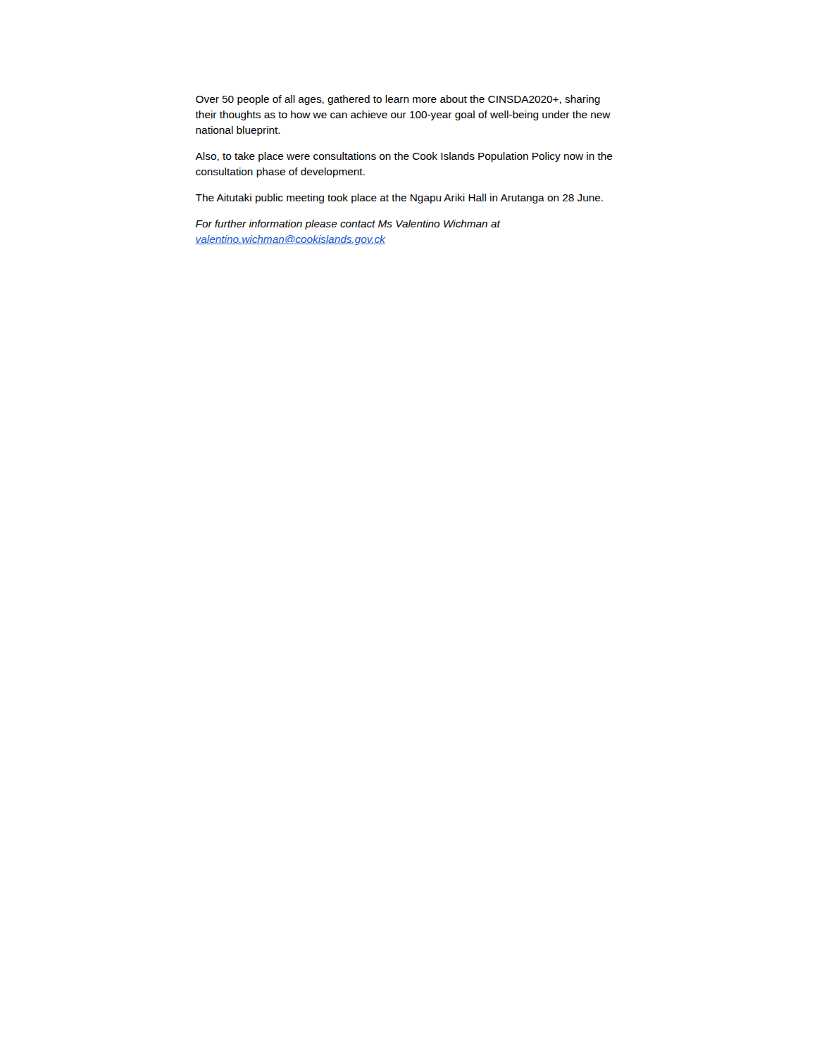Over 50 people of all ages, gathered to learn more about the CINSDA2020+, sharing their thoughts as to how we can achieve our 100-year goal of well-being under the new national blueprint.
Also, to take place were consultations on the Cook Islands Population Policy now in the consultation phase of development.
The Aitutaki public meeting took place at the Ngapu Ariki Hall in Arutanga on 28 June.
For further information please contact Ms Valentino Wichman at valentino.wichman@cookislands.gov.ck